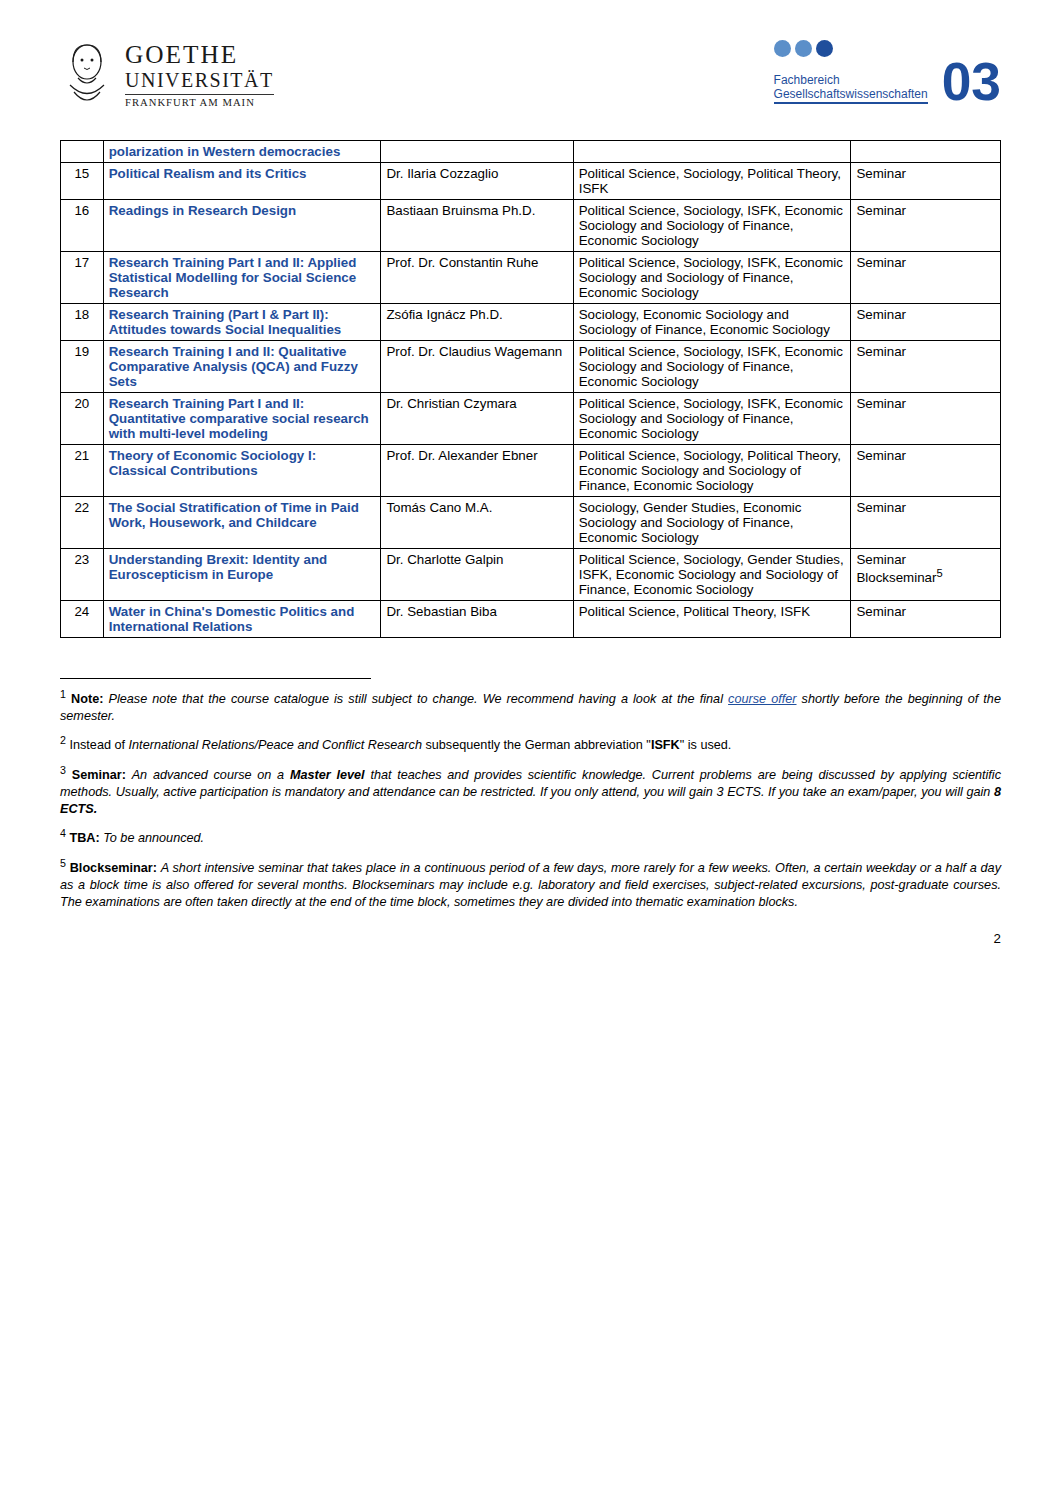GOETHE
UNIVERSITÄT
FRANKFURT AM MAIN
Fachbereich
Gesellschaftswissenschaften
03
| | polarization in Western democracies | | | |
| 15 | Political Realism and its Critics | Dr. Ilaria Cozzaglio | Political Science, Sociology, Political Theory, ISFK | Seminar |
| 16 | Readings in Research Design | Bastiaan Bruinsma Ph.D. | Political Science, Sociology, ISFK, Economic Sociology and Sociology of Finance, Economic Sociology | Seminar |
| 17 | Research Training Part I and II: Applied Statistical Modelling for Social Science Research | Prof. Dr. Constantin Ruhe | Political Science, Sociology, ISFK, Economic Sociology and Sociology of Finance, Economic Sociology | Seminar |
| 18 | Research Training (Part I & Part II): Attitudes towards Social Inequalities | Zsófia Ignácz Ph.D. | Sociology, Economic Sociology and Sociology of Finance, Economic Sociology | Seminar |
| 19 | Research Training I and II: Qualitative Comparative Analysis (QCA) and Fuzzy Sets | Prof. Dr. Claudius Wagemann | Political Science, Sociology, ISFK, Economic Sociology and Sociology of Finance, Economic Sociology | Seminar |
| 20 | Research Training Part I and II: Quantitative comparative social research with multi-level modeling | Dr. Christian Czymara | Political Science, Sociology, ISFK, Economic Sociology and Sociology of Finance, Economic Sociology | Seminar |
| 21 | Theory of Economic Sociology I: Classical Contributions | Prof. Dr. Alexander Ebner | Political Science, Sociology, Political Theory, Economic Sociology and Sociology of Finance, Economic Sociology | Seminar |
| 22 | The Social Stratification of Time in Paid Work, Housework, and Childcare | Tomás Cano M.A. | Sociology, Gender Studies, Economic Sociology and Sociology of Finance, Economic Sociology | Seminar |
| 23 | Understanding Brexit: Identity and Euroscepticism in Europe | Dr. Charlotte Galpin | Political Science, Sociology, Gender Studies, ISFK, Economic Sociology and Sociology of Finance, Economic Sociology | Seminar Blockseminar 5 |
| 24 | Water in China's Domestic Politics and International Relations | Dr. Sebastian Biba | Political Science, Political Theory, ISFK | Seminar |
1 Note: Please note that the course catalogue is still subject to change. We recommend having a look at the final course offer shortly before the beginning of the semester.
2 Instead of International Relations/Peace and Conflict Research subsequently the German abbreviation "ISFK" is used.
3 Seminar: An advanced course on a Master level that teaches and provides scientific knowledge. Current problems are being discussed by applying scientific methods. Usually, active participation is mandatory and attendance can be restricted. If you only attend, you will gain 3 ECTS. If you take an exam/paper, you will gain 8 ECTS.
4 TBA: To be announced.
5 Blockseminar: A short intensive seminar that takes place in a continuous period of a few days, more rarely for a few weeks. Often, a certain weekday or a half a day as a block time is also offered for several months. Blockseminars may include e.g. laboratory and field exercises, subject-related excursions, post-graduate courses. The examinations are often taken directly at the end of the time block, sometimes they are divided into thematic examination blocks.
2